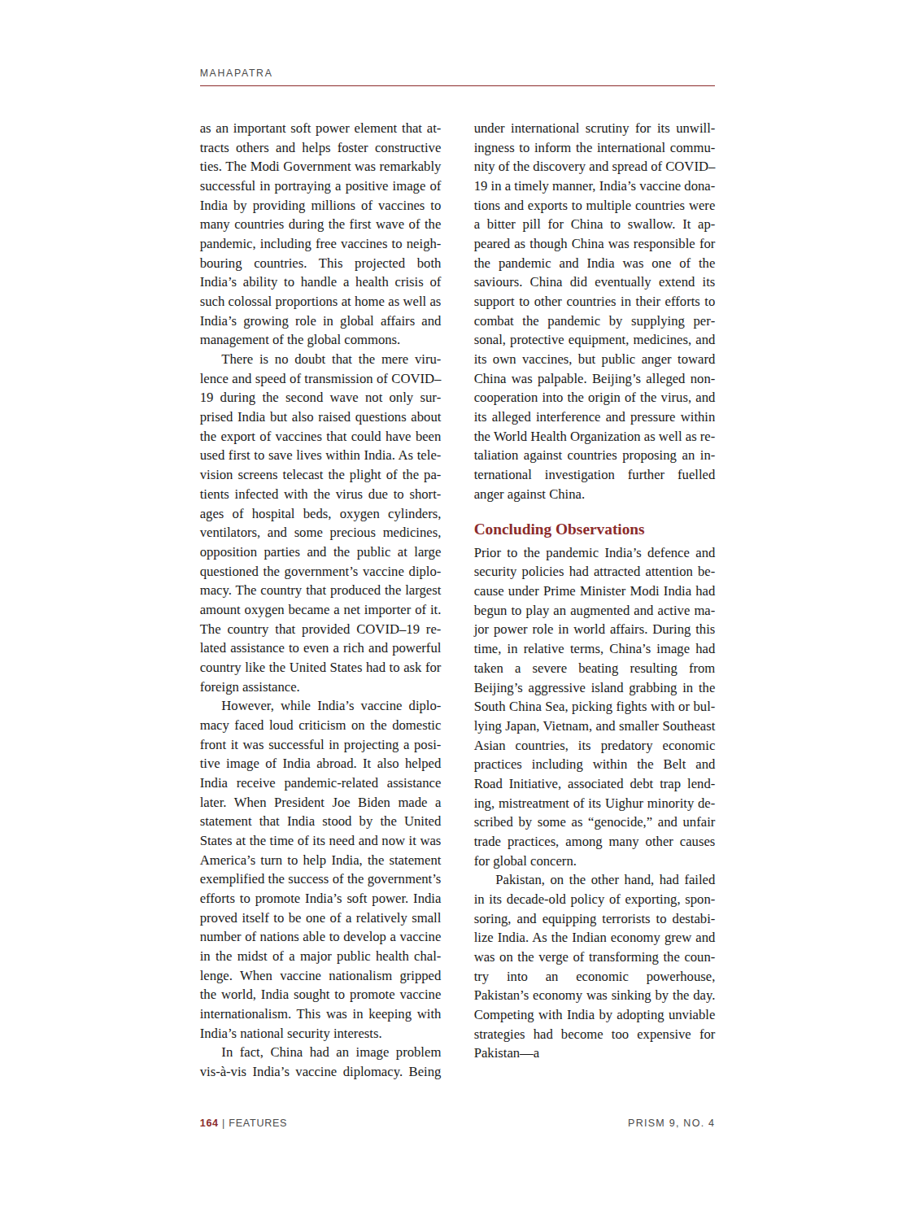Mahapatra
as an important soft power element that attracts others and helps foster constructive ties. The Modi Government was remarkably successful in portraying a positive image of India by providing millions of vaccines to many countries during the first wave of the pandemic, including free vaccines to neighbouring countries. This projected both India’s ability to handle a health crisis of such colossal proportions at home as well as India’s growing role in global affairs and management of the global commons.
There is no doubt that the mere virulence and speed of transmission of COVID–19 during the second wave not only surprised India but also raised questions about the export of vaccines that could have been used first to save lives within India. As television screens telecast the plight of the patients infected with the virus due to shortages of hospital beds, oxygen cylinders, ventilators, and some precious medicines, opposition parties and the public at large questioned the government’s vaccine diplomacy. The country that produced the largest amount oxygen became a net importer of it. The country that provided COVID–19 related assistance to even a rich and powerful country like the United States had to ask for foreign assistance.
However, while India’s vaccine diplomacy faced loud criticism on the domestic front it was successful in projecting a positive image of India abroad. It also helped India receive pandemic-related assistance later. When President Joe Biden made a statement that India stood by the United States at the time of its need and now it was America’s turn to help India, the statement exemplified the success of the government’s efforts to promote India’s soft power. India proved itself to be one of a relatively small number of nations able to develop a vaccine in the midst of a major public health challenge. When vaccine nationalism gripped the world, India sought to promote vaccine internationalism. This was in keeping with India’s national security interests.
In fact, China had an image problem vis-à-vis India’s vaccine diplomacy. Being under international scrutiny for its unwillingness to inform the international community of the discovery and spread of COVID–19 in a timely manner, India’s vaccine donations and exports to multiple countries were a bitter pill for China to swallow. It appeared as though China was responsible for the pandemic and India was one of the saviours. China did eventually extend its support to other countries in their efforts to combat the pandemic by supplying personal, protective equipment, medicines, and its own vaccines, but public anger toward China was palpable. Beijing’s alleged non-cooperation into the origin of the virus, and its alleged interference and pressure within the World Health Organization as well as retaliation against countries proposing an international investigation further fuelled anger against China.
Concluding Observations
Prior to the pandemic India’s defence and security policies had attracted attention because under Prime Minister Modi India had begun to play an augmented and active major power role in world affairs. During this time, in relative terms, China’s image had taken a severe beating resulting from Beijing’s aggressive island grabbing in the South China Sea, picking fights with or bullying Japan, Vietnam, and smaller Southeast Asian countries, its predatory economic practices including within the Belt and Road Initiative, associated debt trap lending, mistreatment of its Uighur minority described by some as “genocide,” and unfair trade practices, among many other causes for global concern.
Pakistan, on the other hand, had failed in its decade-old policy of exporting, sponsoring, and equipping terrorists to destabilize India. As the Indian economy grew and was on the verge of transforming the country into an economic powerhouse, Pakistan’s economy was sinking by the day. Competing with India by adopting unviable strategies had become too expensive for Pakistan—a
164 | Features
PRISM 9, No. 4